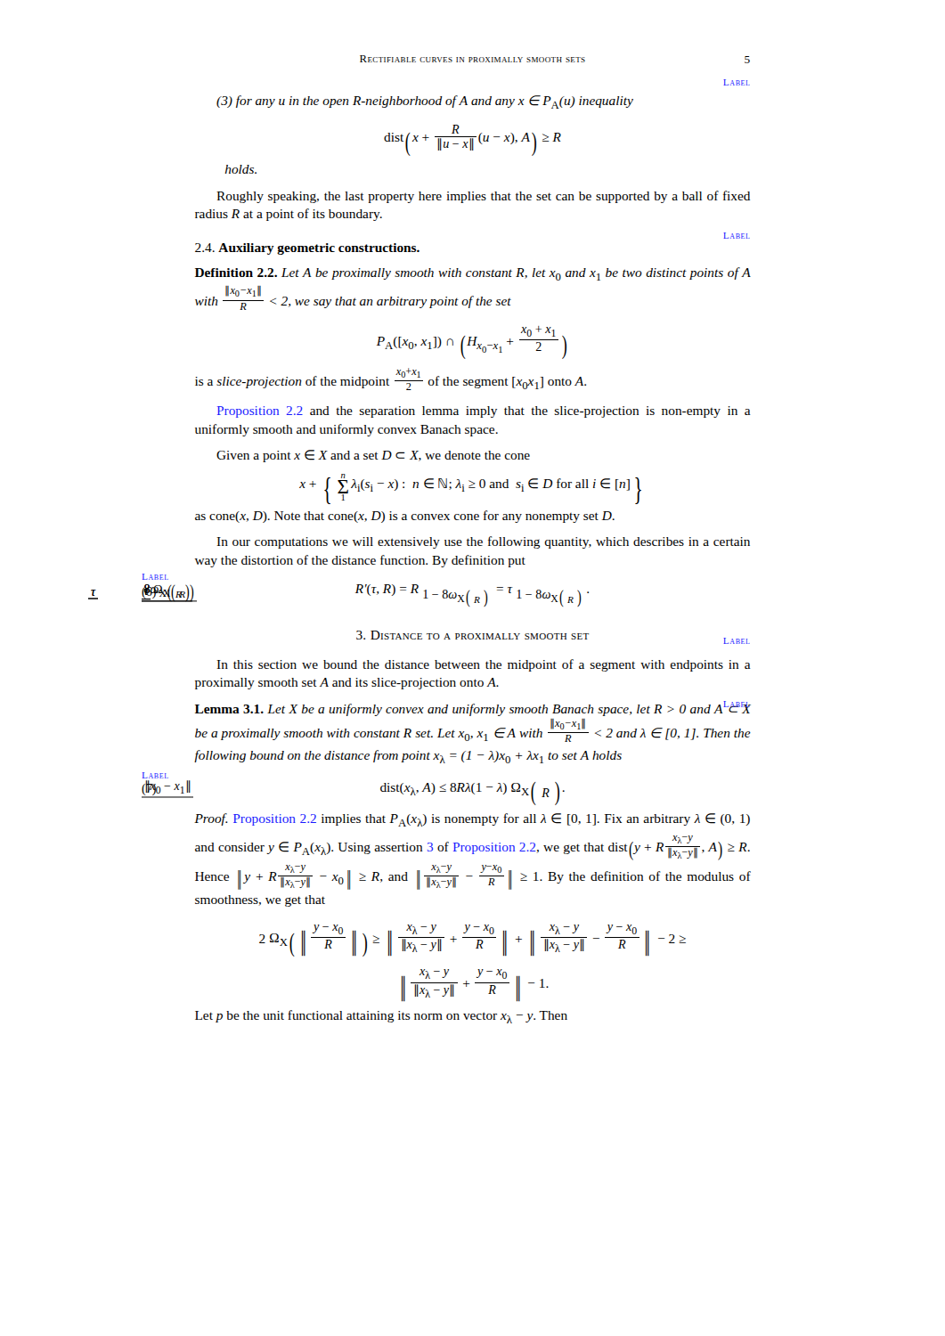Rectifiable curves in proximally smooth sets 5
Label
(3) for any u in the open R-neighborhood of A and any x ∈ PA(u) inequality
dist(x + R∥u − x∥(u − x), A) ≥ R
holds.
Roughly speaking, the last property here implies that the set can be supported by a ball of fixed radius R at a point of its boundary.
Label
2.4. Auxiliary geometric constructions.
Definition 2.2. Let A be proximally smooth with constant R, let x0 and x1 be two distinct points of A with ∥x0−x1∥R < 2, we say that an arbitrary point of the set
PA([x0, x1]) ∩ (Hx0−x1 + x0 + x12)
is a slice-projection of the midpoint x0+x12 of the segment [x0x1] onto A.
Proposition 2.2 and the separation lemma imply that the slice-projection is non-empty in a uniformly smooth and uniformly convex Banach space.
Given a point x ∈ X and a set D ⊂ X, we denote the cone
x + {Σn 1 λi(si − x) : n ∈ ℕ; λi ≥ 0 and si ∈ D for all i ∈ [n]}
as cone(x, D). Note that cone(x, D) is a convex cone for any nonempty set D.
In our computations we will extensively use the following quantity, which describes in a certain way the distortion of the distance function. By definition put
(6) Label R′(τ, R) = R 8 ΩX(τR) 1 − 8ωX(τR) = τ 8ωX(τR) 1 − 8ωX(τR).
3. Distance to a proximally smooth set
Label
In this section we bound the distance between the midpoint of a segment with endpoints in a proximally smooth set A and its slice-projection onto A.
Label
Lemma 3.1. Let X be a uniformly convex and uniformly smooth Banach space, let R > 0 and A ⊂ X be a proximally smooth with constant R set. Let x0, x1 ∈ A with ∥x0−x1∥R < 2 and λ ∈ [0, 1]. Then the following bound on the distance from point xλ = (1 − λ)x0 + λx1 to set A holds
(7) Label dist(xλ, A) ≤ 8Rλ(1 − λ) ΩX(∥x0 − x1∥R).
Proof. Proposition 2.2 implies that PA(xλ) is nonempty for all λ ∈ [0, 1]. Fix an arbitrary λ ∈ (0, 1) and consider y ∈ PA(xλ). Using assertion 3 of Proposition 2.2, we get that dist(y + Rxλ−y∥xλ−y∥, A) ≥ R. Hence ∥y + Rxλ−y∥xλ−y∥ − x0∥ ≥ R, and ∥xλ−y∥xλ−y∥ − y−x0 R∥ ≥ 1. By the definition of the modulus of smoothness, we get that
2 ΩX(∥y − x0 R∥) ≥ ∥xλ − y∥xλ − y∥ + y − x0 R∥ + ∥xλ − y∥xλ − y∥ − y − x0 R∥ − 2 ≥
∥xλ − y∥xλ − y∥ + y − x0 R∥ − 1.
Let p be the unit functional attaining its norm on vector xλ − y. Then